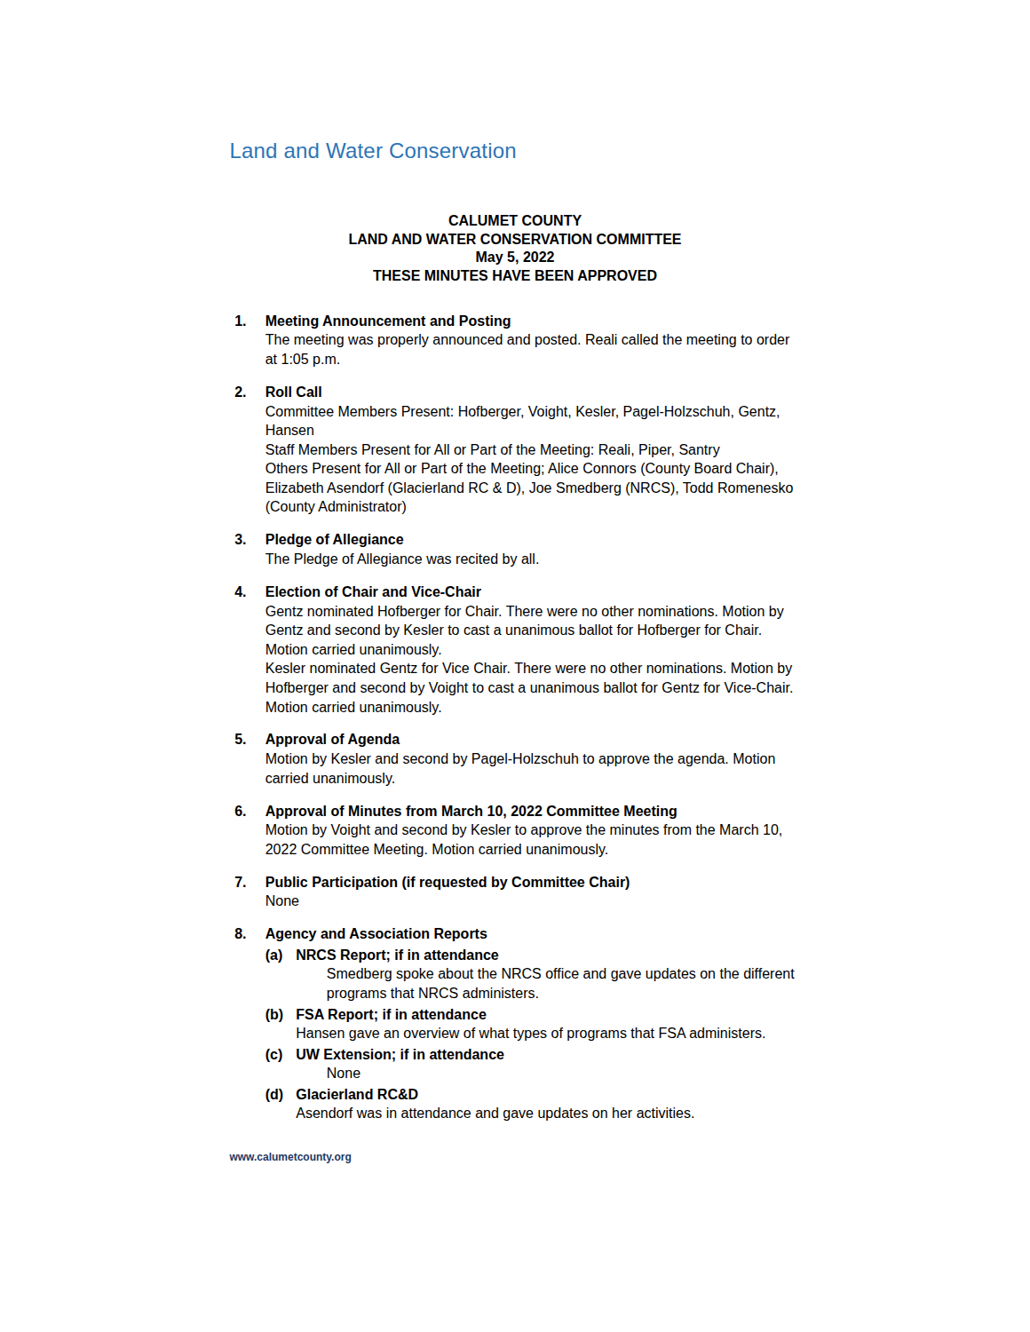Land and Water Conservation
CALUMET COUNTY
LAND AND WATER CONSERVATION COMMITTEE
May 5, 2022
THESE MINUTES HAVE BEEN APPROVED
Meeting Announcement and Posting
The meeting was properly announced and posted. Reali called the meeting to order at 1:05 p.m.
Roll Call
Committee Members Present: Hofberger, Voight, Kesler, Pagel-Holzschuh, Gentz, Hansen
Staff Members Present for All or Part of the Meeting: Reali, Piper, Santry
Others Present for All or Part of the Meeting; Alice Connors (County Board Chair), Elizabeth Asendorf (Glacierland RC & D), Joe Smedberg (NRCS), Todd Romenesko (County Administrator)
Pledge of Allegiance
The Pledge of Allegiance was recited by all.
Election of Chair and Vice-Chair
Gentz nominated Hofberger for Chair. There were no other nominations. Motion by Gentz and second by Kesler to cast a unanimous ballot for Hofberger for Chair. Motion carried unanimously.
Kesler nominated Gentz for Vice Chair. There were no other nominations. Motion by Hofberger and second by Voight to cast a unanimous ballot for Gentz for Vice-Chair. Motion carried unanimously.
Approval of Agenda
Motion by Kesler and second by Pagel-Holzschuh to approve the agenda. Motion carried unanimously.
Approval of Minutes from March 10, 2022 Committee Meeting
Motion by Voight and second by Kesler to approve the minutes from the March 10, 2022 Committee Meeting. Motion carried unanimously.
Public Participation (if requested by Committee Chair)
None
Agency and Association Reports
NRCS Report; if in attendance
Smedberg spoke about the NRCS office and gave updates on the different programs that NRCS administers.
FSA Report; if in attendance
Hansen gave an overview of what types of programs that FSA administers.
UW Extension; if in attendance
None
Glacierland RC&D
Asendorf was in attendance and gave updates on her activities.
www.calumetcounty.org